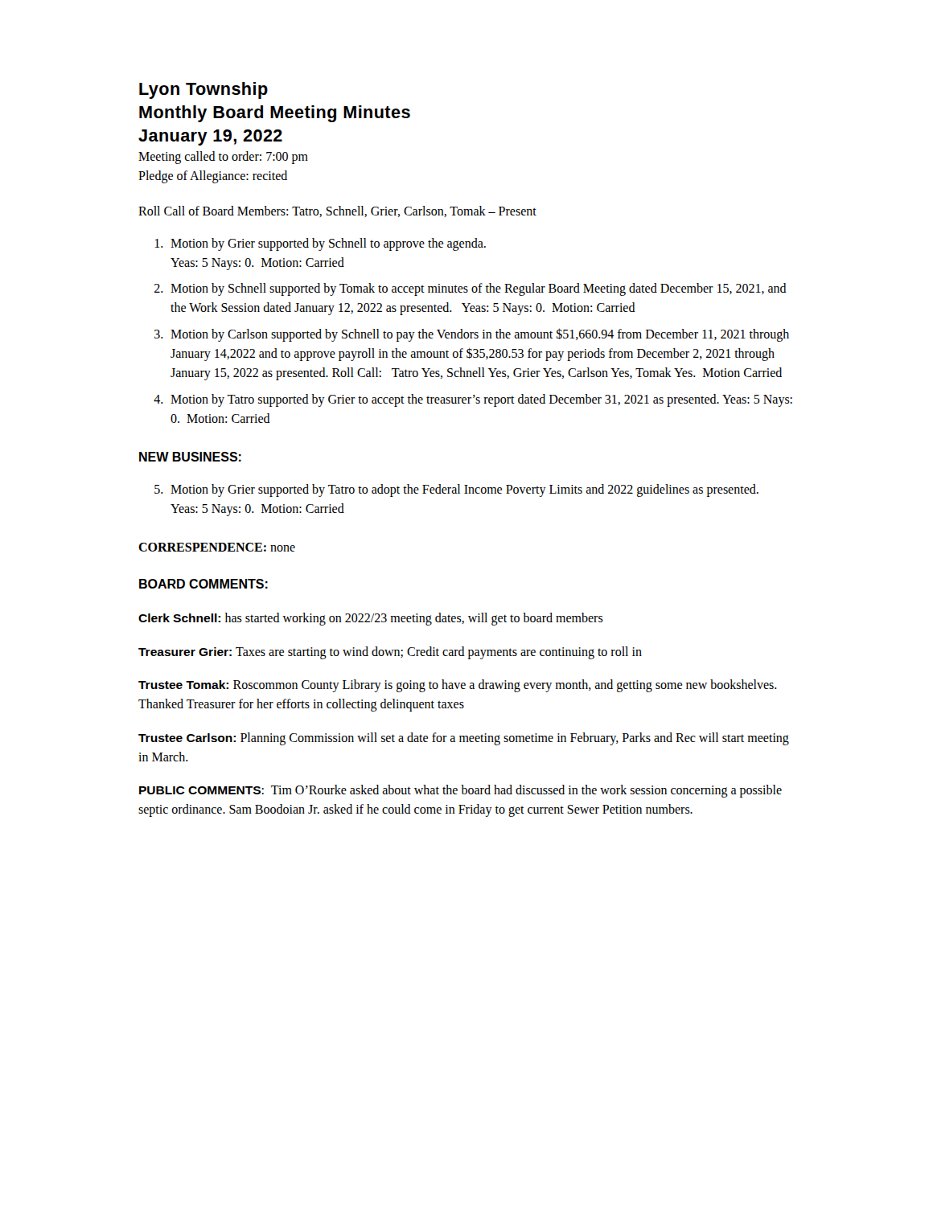Lyon Township Monthly Board Meeting Minutes January 19, 2022
Meeting called to order: 7:00 pm
Pledge of Allegiance: recited
Roll Call of Board Members: Tatro, Schnell, Grier, Carlson, Tomak – Present
Motion by Grier supported by Schnell to approve the agenda.
Yeas: 5 Nays: 0. Motion: Carried
Motion by Schnell supported by Tomak to accept minutes of the Regular Board Meeting dated December 15, 2021, and the Work Session dated January 12, 2022 as presented. Yeas: 5 Nays: 0. Motion: Carried
Motion by Carlson supported by Schnell to pay the Vendors in the amount $51,660.94 from December 11, 2021 through January 14,2022 and to approve payroll in the amount of $35,280.53 for pay periods from December 2, 2021 through January 15, 2022 as presented. Roll Call: Tatro Yes, Schnell Yes, Grier Yes, Carlson Yes, Tomak Yes. Motion Carried
Motion by Tatro supported by Grier to accept the treasurer’s report dated December 31, 2021 as presented. Yeas: 5 Nays: 0. Motion: Carried
NEW BUSINESS:
Motion by Grier supported by Tatro to adopt the Federal Income Poverty Limits and 2022 guidelines as presented. Yeas: 5 Nays: 0. Motion: Carried
CORRESPENDENCE: none
BOARD COMMENTS:
Clerk Schnell: has started working on 2022/23 meeting dates, will get to board members
Treasurer Grier: Taxes are starting to wind down; Credit card payments are continuing to roll in
Trustee Tomak: Roscommon County Library is going to have a drawing every month, and getting some new bookshelves. Thanked Treasurer for her efforts in collecting delinquent taxes
Trustee Carlson: Planning Commission will set a date for a meeting sometime in February, Parks and Rec will start meeting in March.
PUBLIC COMMENTS: Tim O’Rourke asked about what the board had discussed in the work session concerning a possible septic ordinance. Sam Boodoian Jr. asked if he could come in Friday to get current Sewer Petition numbers.